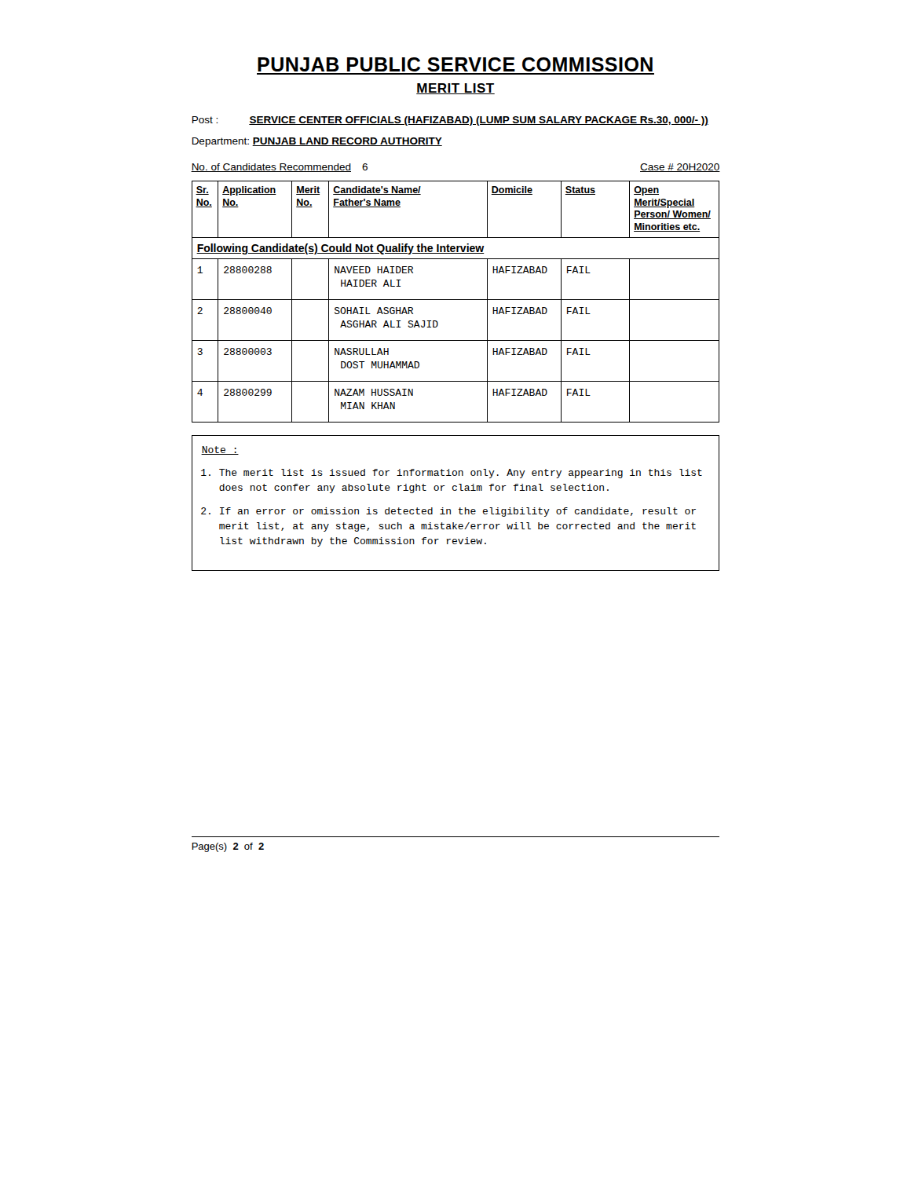PUNJAB PUBLIC SERVICE COMMISSION
MERIT LIST
Post : SERVICE CENTER OFFICIALS (HAFIZABAD) (LUMP SUM SALARY PACKAGE Rs.30, 000/- ))
Department: PUNJAB LAND RECORD AUTHORITY
No. of Candidates Recommended 6
Case # 20H2020
| Sr. No. | Application No. | Merit No. | Candidate's Name/ Father's Name | Domicile | Status | Open Merit/Special Person/ Women/ Minorities etc. |
| --- | --- | --- | --- | --- | --- | --- |
| Following Candidate(s) Could Not Qualify the Interview |
| 1 | 28800288 | | NAVEED HAIDER HAIDER ALI | HAFIZABAD | FAIL | |
| 2 | 28800040 | | SOHAIL ASGHAR ASGHAR ALI SAJID | HAFIZABAD | FAIL | |
| 3 | 28800003 | | NASRULLAH DOST MUHAMMAD | HAFIZABAD | FAIL | |
| 4 | 28800299 | | NAZAM HUSSAIN MIAN KHAN | HAFIZABAD | FAIL | |
Note :
The merit list is issued for information only. Any entry appearing in this list does not confer any absolute right or claim for final selection.
If an error or omission is detected in the eligibility of candidate, result or merit list, at any stage, such a mistake/error will be corrected and the merit list withdrawn by the Commission for review.
Page(s) 2 of 2